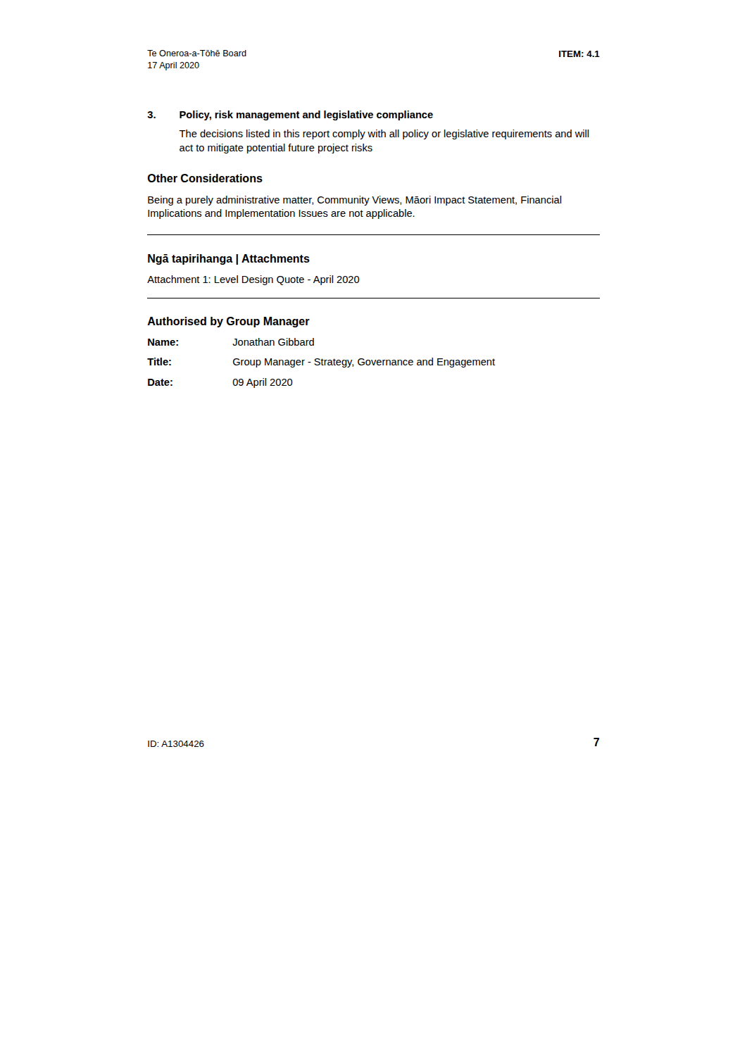Te Oneroa-a-Tōhē Board
17 April 2020
ITEM: 4.1
3.
Policy, risk management and legislative compliance
The decisions listed in this report comply with all policy or legislative requirements and will act to mitigate potential future project risks
Other Considerations
Being a purely administrative matter, Community Views, Māori Impact Statement, Financial Implications and Implementation Issues are not applicable.
Ngā tapirihanga | Attachments
Attachment 1: Level Design Quote - April 2020
Authorised by Group Manager
| Name: | Jonathan Gibbard |
| Title: | Group Manager - Strategy, Governance and Engagement |
| Date: | 09 April 2020 |
ID: A1304426
7